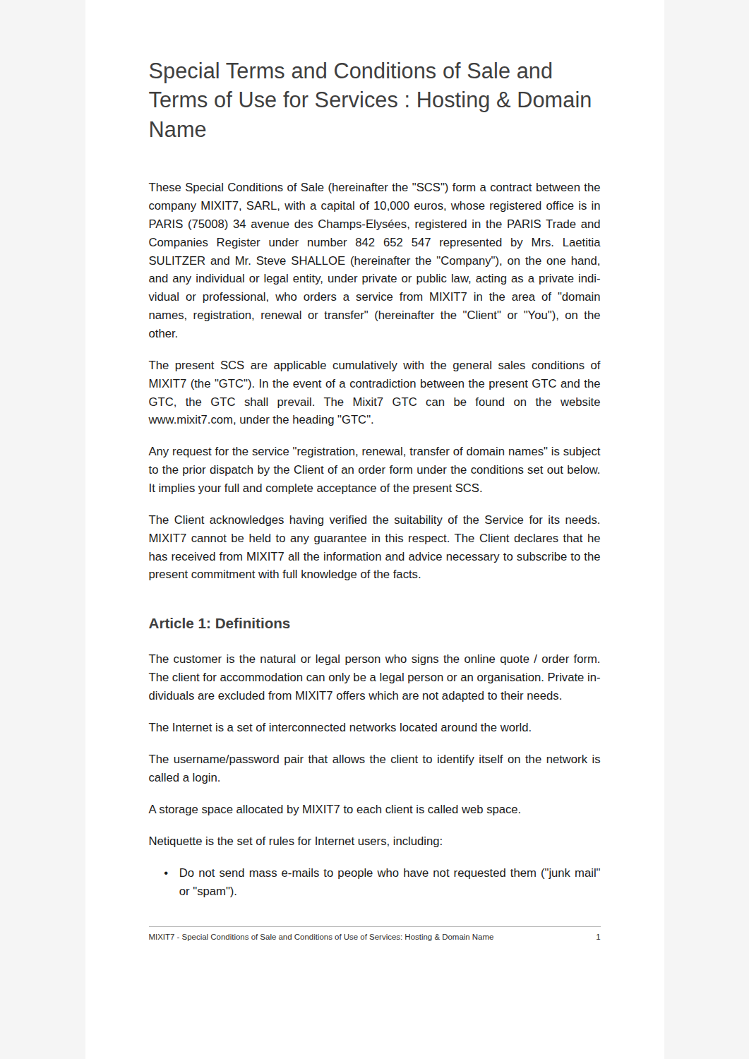Special Terms and Conditions of Sale and Terms of Use for Services : Hosting & Domain Name
These Special Conditions of Sale (hereinafter the "SCS") form a contract between the company MIXIT7, SARL, with a capital of 10,000 euros, whose registered office is in PARIS (75008) 34 avenue des Champs-Elysées, registered in the PARIS Trade and Companies Register under number 842 652 547 represented by Mrs. Laetitia SULITZER and Mr. Steve SHALLOE (hereinafter the "Company"), on the one hand, and any individual or legal entity, under private or public law, acting as a private individual or professional, who orders a service from MIXIT7 in the area of "domain names, registration, renewal or transfer" (hereinafter the "Client" or "You"), on the other.
The present SCS are applicable cumulatively with the general sales conditions of MIXIT7 (the "GTC"). In the event of a contradiction between the present GTC and the GTC, the GTC shall prevail. The Mixit7 GTC can be found on the website www.mixit7.com, under the heading "GTC".
Any request for the service "registration, renewal, transfer of domain names" is subject to the prior dispatch by the Client of an order form under the conditions set out below. It implies your full and complete acceptance of the present SCS.
The Client acknowledges having verified the suitability of the Service for its needs. MIXIT7 cannot be held to any guarantee in this respect. The Client declares that he has received from MIXIT7 all the information and advice necessary to subscribe to the present commitment with full knowledge of the facts.
Article 1: Definitions
The customer is the natural or legal person who signs the online quote / order form. The client for accommodation can only be a legal person or an organisation. Private individuals are excluded from MIXIT7 offers which are not adapted to their needs.
The Internet is a set of interconnected networks located around the world.
The username/password pair that allows the client to identify itself on the network is called a login.
A storage space allocated by MIXIT7 to each client is called web space.
Netiquette is the set of rules for Internet users, including:
Do not send mass e-mails to people who have not requested them ("junk mail" or "spam").
MIXIT7 - Special Conditions of Sale and Conditions of Use of Services: Hosting & Domain Name 1